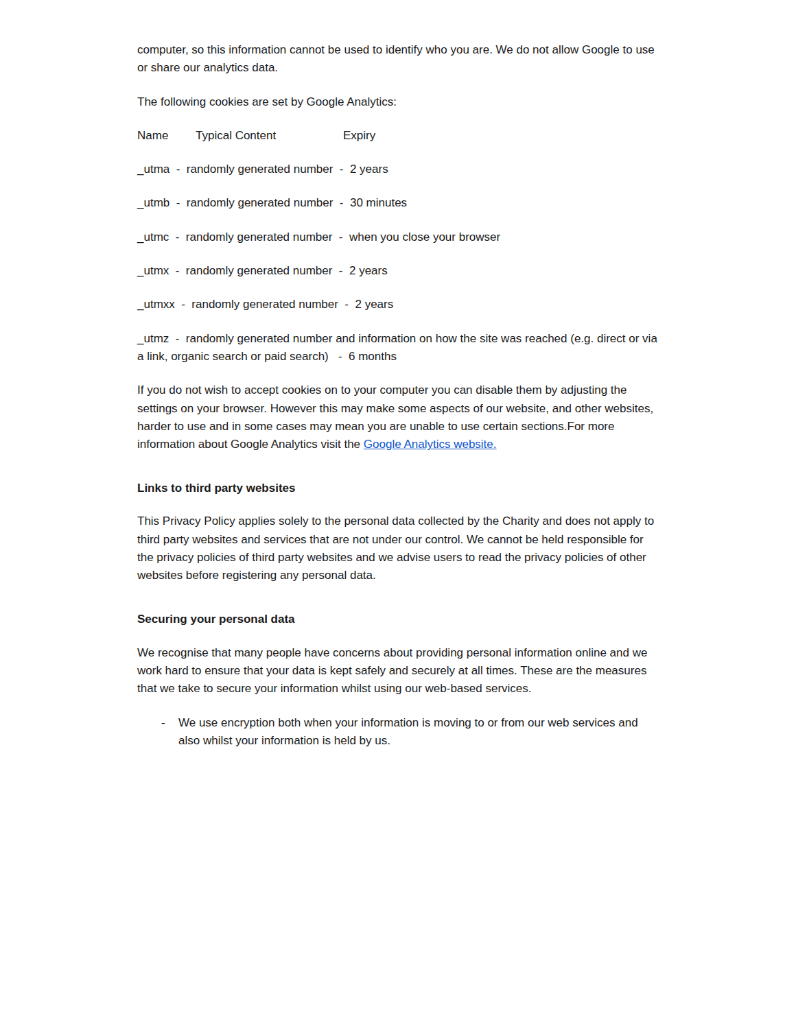computer, so this information cannot be used to identify who you are. We do not allow Google to use or share our analytics data.
The following cookies are set by Google Analytics:
Name Typical Content Expiry
_utma - randomly generated number - 2 years
_utmb - randomly generated number - 30 minutes
_utmc - randomly generated number - when you close your browser
_utmx - randomly generated number - 2 years
_utmxx - randomly generated number - 2 years
_utmz - randomly generated number and information on how the site was reached (e.g. direct or via a link, organic search or paid search) - 6 months
If you do not wish to accept cookies on to your computer you can disable them by adjusting the settings on your browser. However this may make some aspects of our website, and other websites, harder to use and in some cases may mean you are unable to use certain sections.For more information about Google Analytics visit the Google Analytics website.
Links to third party websites
This Privacy Policy applies solely to the personal data collected by the Charity and does not apply to third party websites and services that are not under our control. We cannot be held responsible for the privacy policies of third party websites and we advise users to read the privacy policies of other websites before registering any personal data.
Securing your personal data
We recognise that many people have concerns about providing personal information online and we work hard to ensure that your data is kept safely and securely at all times. These are the measures that we take to secure your information whilst using our web-based services.
We use encryption both when your information is moving to or from our web services and also whilst your information is held by us.